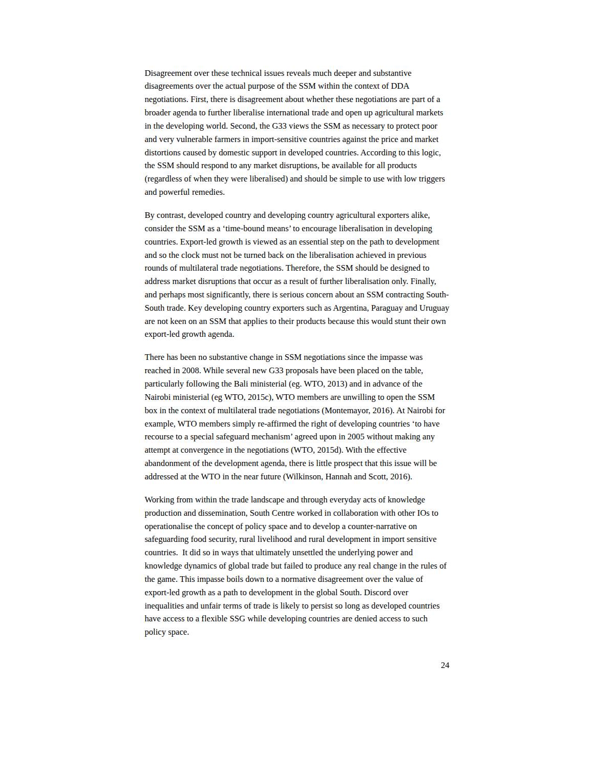Disagreement over these technical issues reveals much deeper and substantive disagreements over the actual purpose of the SSM within the context of DDA negotiations. First, there is disagreement about whether these negotiations are part of a broader agenda to further liberalise international trade and open up agricultural markets in the developing world. Second, the G33 views the SSM as necessary to protect poor and very vulnerable farmers in import-sensitive countries against the price and market distortions caused by domestic support in developed countries. According to this logic, the SSM should respond to any market disruptions, be available for all products (regardless of when they were liberalised) and should be simple to use with low triggers and powerful remedies.
By contrast, developed country and developing country agricultural exporters alike, consider the SSM as a ‘time-bound means’ to encourage liberalisation in developing countries. Export-led growth is viewed as an essential step on the path to development and so the clock must not be turned back on the liberalisation achieved in previous rounds of multilateral trade negotiations. Therefore, the SSM should be designed to address market disruptions that occur as a result of further liberalisation only. Finally, and perhaps most significantly, there is serious concern about an SSM contracting South-South trade. Key developing country exporters such as Argentina, Paraguay and Uruguay are not keen on an SSM that applies to their products because this would stunt their own export-led growth agenda.
There has been no substantive change in SSM negotiations since the impasse was reached in 2008. While several new G33 proposals have been placed on the table, particularly following the Bali ministerial (eg. WTO, 2013) and in advance of the Nairobi ministerial (eg WTO, 2015c), WTO members are unwilling to open the SSM box in the context of multilateral trade negotiations (Montemayor, 2016). At Nairobi for example, WTO members simply re-affirmed the right of developing countries ‘to have recourse to a special safeguard mechanism’ agreed upon in 2005 without making any attempt at convergence in the negotiations (WTO, 2015d). With the effective abandonment of the development agenda, there is little prospect that this issue will be addressed at the WTO in the near future (Wilkinson, Hannah and Scott, 2016).
Working from within the trade landscape and through everyday acts of knowledge production and dissemination, South Centre worked in collaboration with other IOs to operationalise the concept of policy space and to develop a counter-narrative on safeguarding food security, rural livelihood and rural development in import sensitive countries. It did so in ways that ultimately unsettled the underlying power and knowledge dynamics of global trade but failed to produce any real change in the rules of the game. This impasse boils down to a normative disagreement over the value of export-led growth as a path to development in the global South. Discord over inequalities and unfair terms of trade is likely to persist so long as developed countries have access to a flexible SSG while developing countries are denied access to such policy space.
24